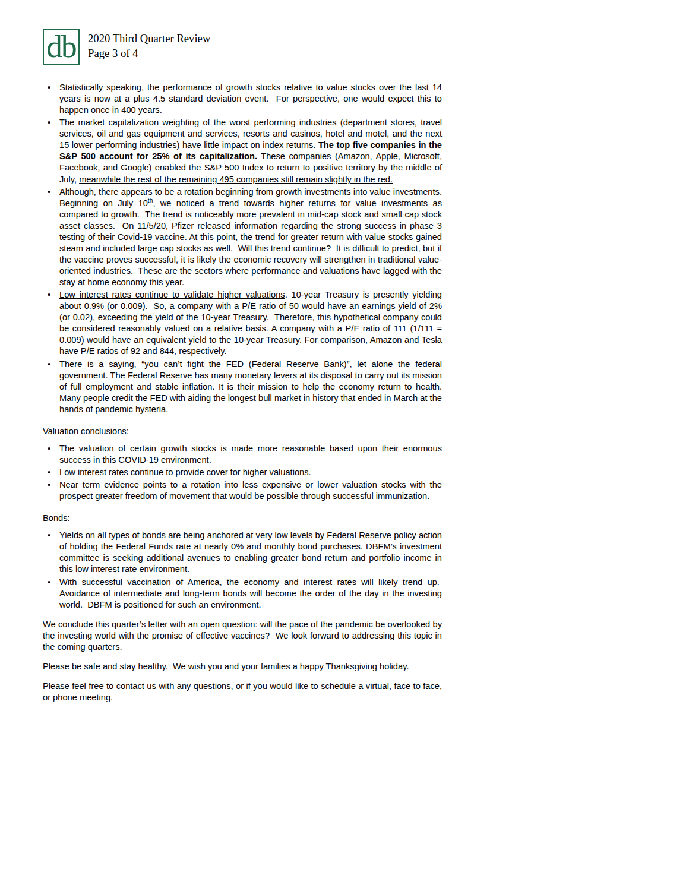db
2020 Third Quarter Review
Page 3 of 4
Statistically speaking, the performance of growth stocks relative to value stocks over the last 14 years is now at a plus 4.5 standard deviation event. For perspective, one would expect this to happen once in 400 years.
The market capitalization weighting of the worst performing industries (department stores, travel services, oil and gas equipment and services, resorts and casinos, hotel and motel, and the next 15 lower performing industries) have little impact on index returns. The top five companies in the S&P 500 account for 25% of its capitalization. These companies (Amazon, Apple, Microsoft, Facebook, and Google) enabled the S&P 500 Index to return to positive territory by the middle of July, meanwhile the rest of the remaining 495 companies still remain slightly in the red.
Although, there appears to be a rotation beginning from growth investments into value investments. Beginning on July 10th, we noticed a trend towards higher returns for value investments as compared to growth. The trend is noticeably more prevalent in mid-cap stock and small cap stock asset classes. On 11/5/20, Pfizer released information regarding the strong success in phase 3 testing of their Covid-19 vaccine. At this point, the trend for greater return with value stocks gained steam and included large cap stocks as well. Will this trend continue? It is difficult to predict, but if the vaccine proves successful, it is likely the economic recovery will strengthen in traditional value-oriented industries. These are the sectors where performance and valuations have lagged with the stay at home economy this year.
Low interest rates continue to validate higher valuations. 10-year Treasury is presently yielding about 0.9% (or 0.009). So, a company with a P/E ratio of 50 would have an earnings yield of 2% (or 0.02), exceeding the yield of the 10-year Treasury. Therefore, this hypothetical company could be considered reasonably valued on a relative basis. A company with a P/E ratio of 111 (1/111 = 0.009) would have an equivalent yield to the 10-year Treasury. For comparison, Amazon and Tesla have P/E ratios of 92 and 844, respectively.
There is a saying, “you can’t fight the FED (Federal Reserve Bank)”, let alone the federal government. The Federal Reserve has many monetary levers at its disposal to carry out its mission of full employment and stable inflation. It is their mission to help the economy return to health. Many people credit the FED with aiding the longest bull market in history that ended in March at the hands of pandemic hysteria.
Valuation conclusions:
The valuation of certain growth stocks is made more reasonable based upon their enormous success in this COVID-19 environment.
Low interest rates continue to provide cover for higher valuations.
Near term evidence points to a rotation into less expensive or lower valuation stocks with the prospect greater freedom of movement that would be possible through successful immunization.
Bonds:
Yields on all types of bonds are being anchored at very low levels by Federal Reserve policy action of holding the Federal Funds rate at nearly 0% and monthly bond purchases. DBFM’s investment committee is seeking additional avenues to enabling greater bond return and portfolio income in this low interest rate environment.
With successful vaccination of America, the economy and interest rates will likely trend up. Avoidance of intermediate and long-term bonds will become the order of the day in the investing world. DBFM is positioned for such an environment.
We conclude this quarter’s letter with an open question: will the pace of the pandemic be overlooked by the investing world with the promise of effective vaccines? We look forward to addressing this topic in the coming quarters.
Please be safe and stay healthy. We wish you and your families a happy Thanksgiving holiday.
Please feel free to contact us with any questions, or if you would like to schedule a virtual, face to face, or phone meeting.